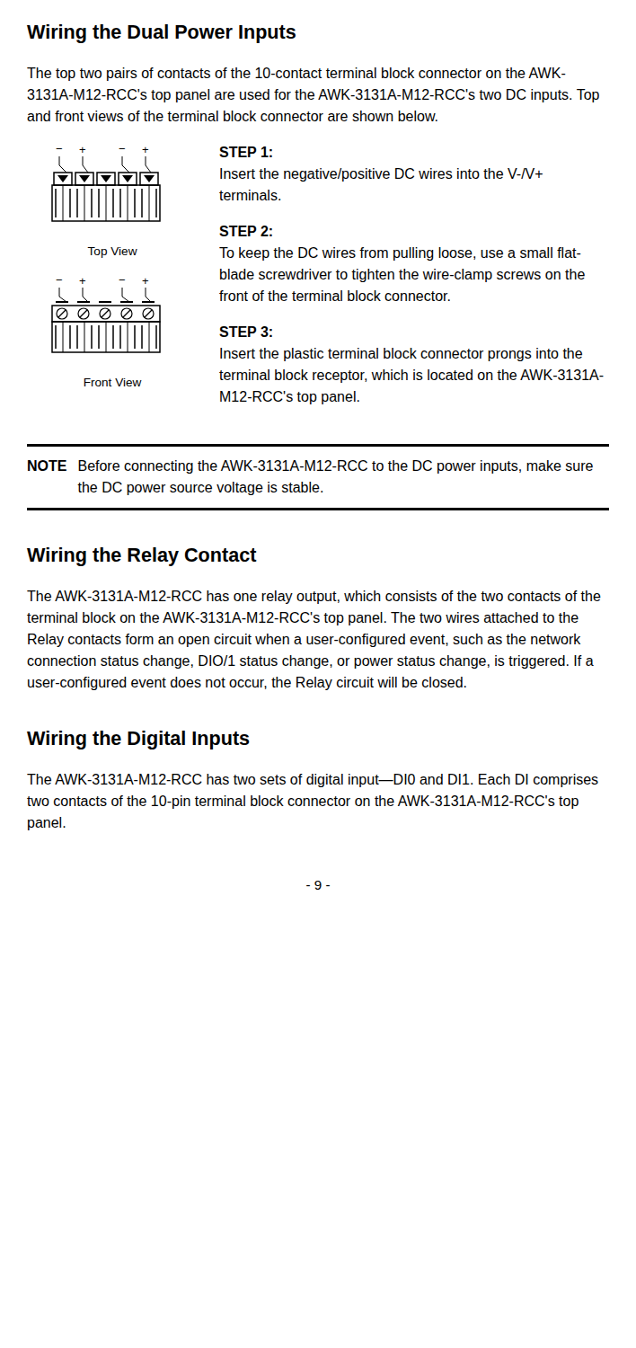Wiring the Dual Power Inputs
The top two pairs of contacts of the 10-contact terminal block connector on the AWK-3131A-M12-RCC's top panel are used for the AWK-3131A-M12-RCC's two DC inputs. Top and front views of the terminal block connector are shown below.
− + − +
Top View
− + − +
Front View
STEP 1: Insert the negative/positive DC wires into the V-/V+ terminals.
STEP 2: To keep the DC wires from pulling loose, use a small flat-blade screwdriver to tighten the wire-clamp screws on the front of the terminal block connector.
STEP 3: Insert the plastic terminal block connector prongs into the terminal block receptor, which is located on the AWK-3131A-M12-RCC's top panel.
NOTE
Before connecting the AWK-3131A-M12-RCC to the DC power inputs, make sure the DC power source voltage is stable.
Wiring the Relay Contact
The AWK-3131A-M12-RCC has one relay output, which consists of the two contacts of the terminal block on the AWK-3131A-M12-RCC's top panel. The two wires attached to the Relay contacts form an open circuit when a user-configured event, such as the network connection status change, DIO/1 status change, or power status change, is triggered. If a user-configured event does not occur, the Relay circuit will be closed.
Wiring the Digital Inputs
The AWK-3131A-M12-RCC has two sets of digital input—DI0 and DI1. Each DI comprises two contacts of the 10-pin terminal block connector on the AWK-3131A-M12-RCC's top panel.
- 9 -